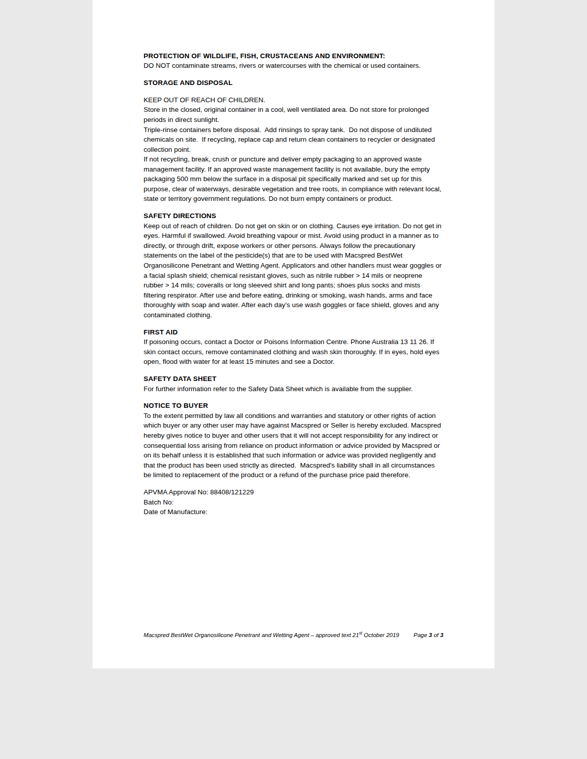Protection of wildlife, fish, crustaceans and environment:
DO NOT contaminate streams, rivers or watercourses with the chemical or used containers.
Storage and disposal
KEEP OUT OF REACH OF CHILDREN.
Store in the closed, original container in a cool, well ventilated area. Do not store for prolonged periods in direct sunlight.
Triple-rinse containers before disposal. Add rinsings to spray tank. Do not dispose of undiluted chemicals on site. If recycling, replace cap and return clean containers to recycler or designated collection point.
If not recycling, break, crush or puncture and deliver empty packaging to an approved waste management facility. If an approved waste management facility is not available, bury the empty packaging 500 mm below the surface in a disposal pit specifically marked and set up for this purpose, clear of waterways, desirable vegetation and tree roots, in compliance with relevant local, state or territory government regulations. Do not burn empty containers or product.
Safety directions
Keep out of reach of children. Do not get on skin or on clothing. Causes eye irritation. Do not get in eyes. Harmful if swallowed. Avoid breathing vapour or mist. Avoid using product in a manner as to directly, or through drift, expose workers or other persons. Always follow the precautionary statements on the label of the pesticide(s) that are to be used with Macspred BestWet Organosilicone Penetrant and Wetting Agent. Applicators and other handlers must wear goggles or a facial splash shield; chemical resistant gloves, such as nitrile rubber > 14 mils or neoprene rubber > 14 mils; coveralls or long sleeved shirt and long pants; shoes plus socks and mists filtering respirator. After use and before eating, drinking or smoking, wash hands, arms and face thoroughly with soap and water. After each day’s use wash goggles or face shield, gloves and any contaminated clothing.
First aid
If poisoning occurs, contact a Doctor or Poisons Information Centre. Phone Australia 13 11 26. If skin contact occurs, remove contaminated clothing and wash skin thoroughly. If in eyes, hold eyes open, flood with water for at least 15 minutes and see a Doctor.
Safety data sheet
For further information refer to the Safety Data Sheet which is available from the supplier.
Notice to buyer
To the extent permitted by law all conditions and warranties and statutory or other rights of action which buyer or any other user may have against Macspred or Seller is hereby excluded. Macspred hereby gives notice to buyer and other users that it will not accept responsibility for any indirect or consequential loss arising from reliance on product information or advice provided by Macspred or on its behalf unless it is established that such information or advice was provided negligently and that the product has been used strictly as directed. Macspred's liability shall in all circumstances be limited to replacement of the product or a refund of the purchase price paid therefore.
APVMA Approval No: 88408/121229
Batch No:
Date of Manufacture:
Macspred BestWet Organosilicone Penetrant and Wetting Agent – approved text 21st October 2019 Page 3 of 3